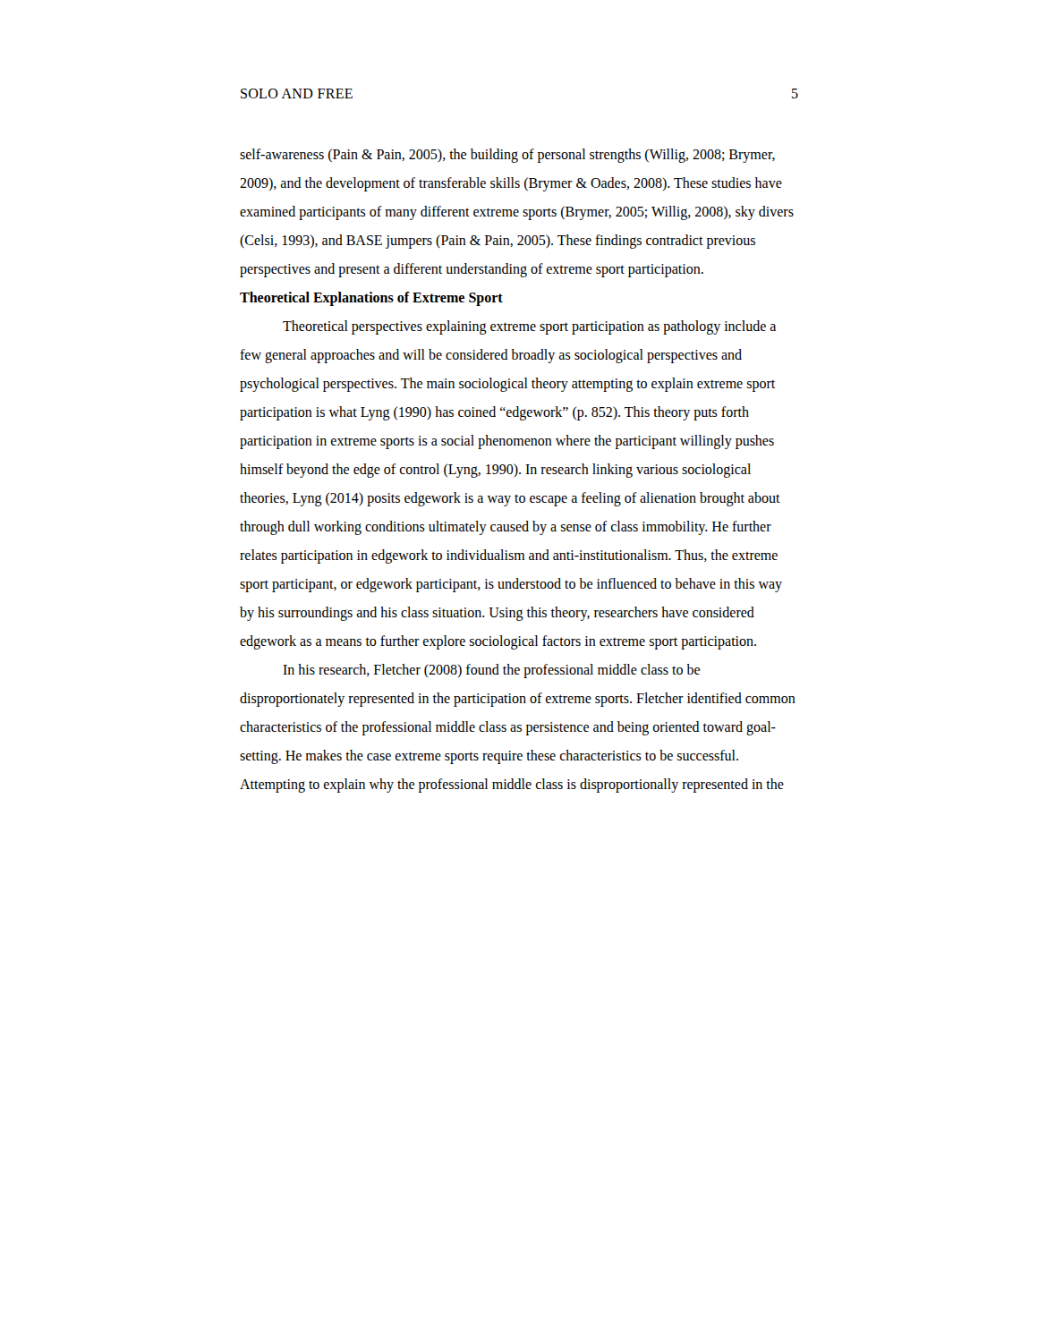SOLO AND FREE 5
self-awareness (Pain & Pain, 2005), the building of personal strengths (Willig, 2008; Brymer, 2009), and the development of transferable skills (Brymer & Oades, 2008). These studies have examined participants of many different extreme sports (Brymer, 2005; Willig, 2008), sky divers (Celsi, 1993), and BASE jumpers (Pain & Pain, 2005). These findings contradict previous perspectives and present a different understanding of extreme sport participation.
Theoretical Explanations of Extreme Sport
Theoretical perspectives explaining extreme sport participation as pathology include a few general approaches and will be considered broadly as sociological perspectives and psychological perspectives. The main sociological theory attempting to explain extreme sport participation is what Lyng (1990) has coined “edgework” (p. 852). This theory puts forth participation in extreme sports is a social phenomenon where the participant willingly pushes himself beyond the edge of control (Lyng, 1990). In research linking various sociological theories, Lyng (2014) posits edgework is a way to escape a feeling of alienation brought about through dull working conditions ultimately caused by a sense of class immobility. He further relates participation in edgework to individualism and anti-institutionalism. Thus, the extreme sport participant, or edgework participant, is understood to be influenced to behave in this way by his surroundings and his class situation. Using this theory, researchers have considered edgework as a means to further explore sociological factors in extreme sport participation.
In his research, Fletcher (2008) found the professional middle class to be disproportionately represented in the participation of extreme sports. Fletcher identified common characteristics of the professional middle class as persistence and being oriented toward goal-setting. He makes the case extreme sports require these characteristics to be successful. Attempting to explain why the professional middle class is disproportionally represented in the